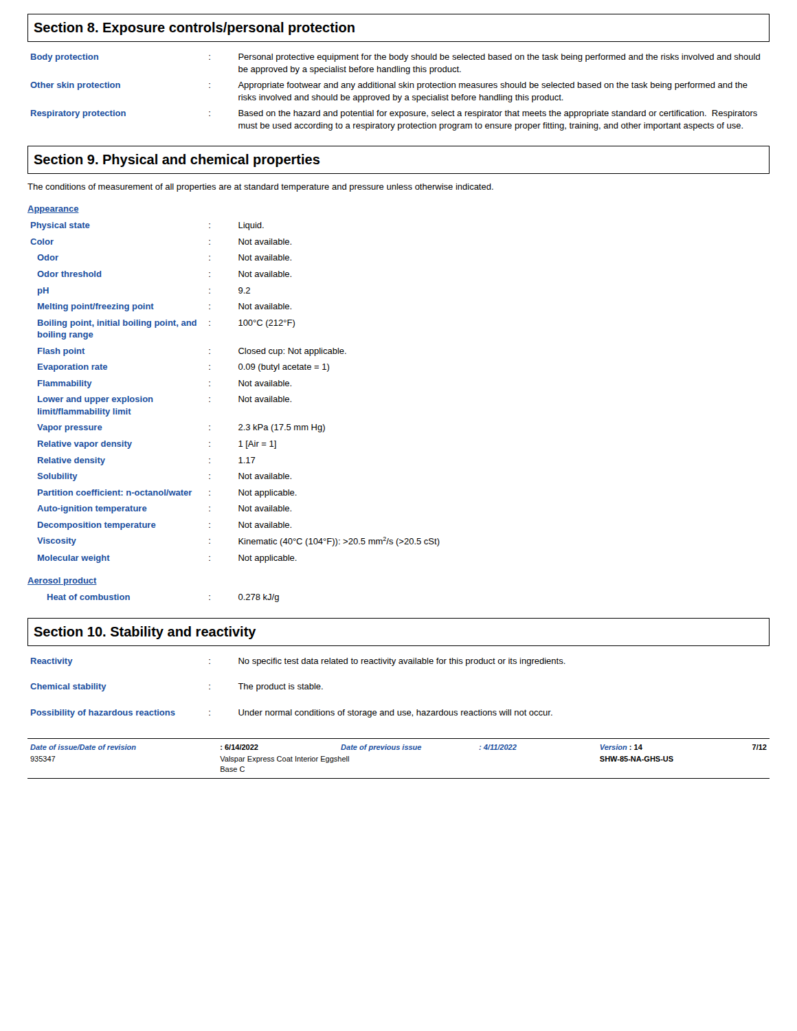Section 8. Exposure controls/personal protection
| Body protection | : | Personal protective equipment for the body should be selected based on the task being performed and the risks involved and should be approved by a specialist before handling this product. |
| Other skin protection | : | Appropriate footwear and any additional skin protection measures should be selected based on the task being performed and the risks involved and should be approved by a specialist before handling this product. |
| Respiratory protection | : | Based on the hazard and potential for exposure, select a respirator that meets the appropriate standard or certification. Respirators must be used according to a respiratory protection program to ensure proper fitting, training, and other important aspects of use. |
Section 9. Physical and chemical properties
The conditions of measurement of all properties are at standard temperature and pressure unless otherwise indicated.
Appearance
| Physical state | : | Liquid. |
| Color | : | Not available. |
| Odor | : | Not available. |
| Odor threshold | : | Not available. |
| pH | : | 9.2 |
| Melting point/freezing point | : | Not available. |
| Boiling point, initial boiling point, and boiling range | : | 100°C (212°F) |
| Flash point | : | Closed cup: Not applicable. |
| Evaporation rate | : | 0.09 (butyl acetate = 1) |
| Flammability | : | Not available. |
| Lower and upper explosion limit/flammability limit | : | Not available. |
| Vapor pressure | : | 2.3 kPa (17.5 mm Hg) |
| Relative vapor density | : | 1 [Air = 1] |
| Relative density | : | 1.17 |
| Solubility | : | Not available. |
| Partition coefficient: n-octanol/water | : | Not applicable. |
| Auto-ignition temperature | : | Not available. |
| Decomposition temperature | : | Not available. |
| Viscosity | : | Kinematic (40°C (104°F)): >20.5 mm 2 /s (>20.5 cSt) |
| Molecular weight | : | Not applicable. |
Aerosol product
| Heat of combustion | : | 0.278 kJ/g |
Section 10. Stability and reactivity
| Reactivity | : | No specific test data related to reactivity available for this product or its ingredients. |
| Chemical stability | : | The product is stable. |
| Possibility of hazardous reactions | : | Under normal conditions of storage and use, hazardous reactions will not occur. |
| Date of issue/Date of revision | : 6/14/2022 | Date of previous issue | : 4/11/2022 | Version : 14 | 7/12 |
| 935347 | Valspar Express Coat Interior Eggshell Base C | SHW-85-NA-GHS-US |